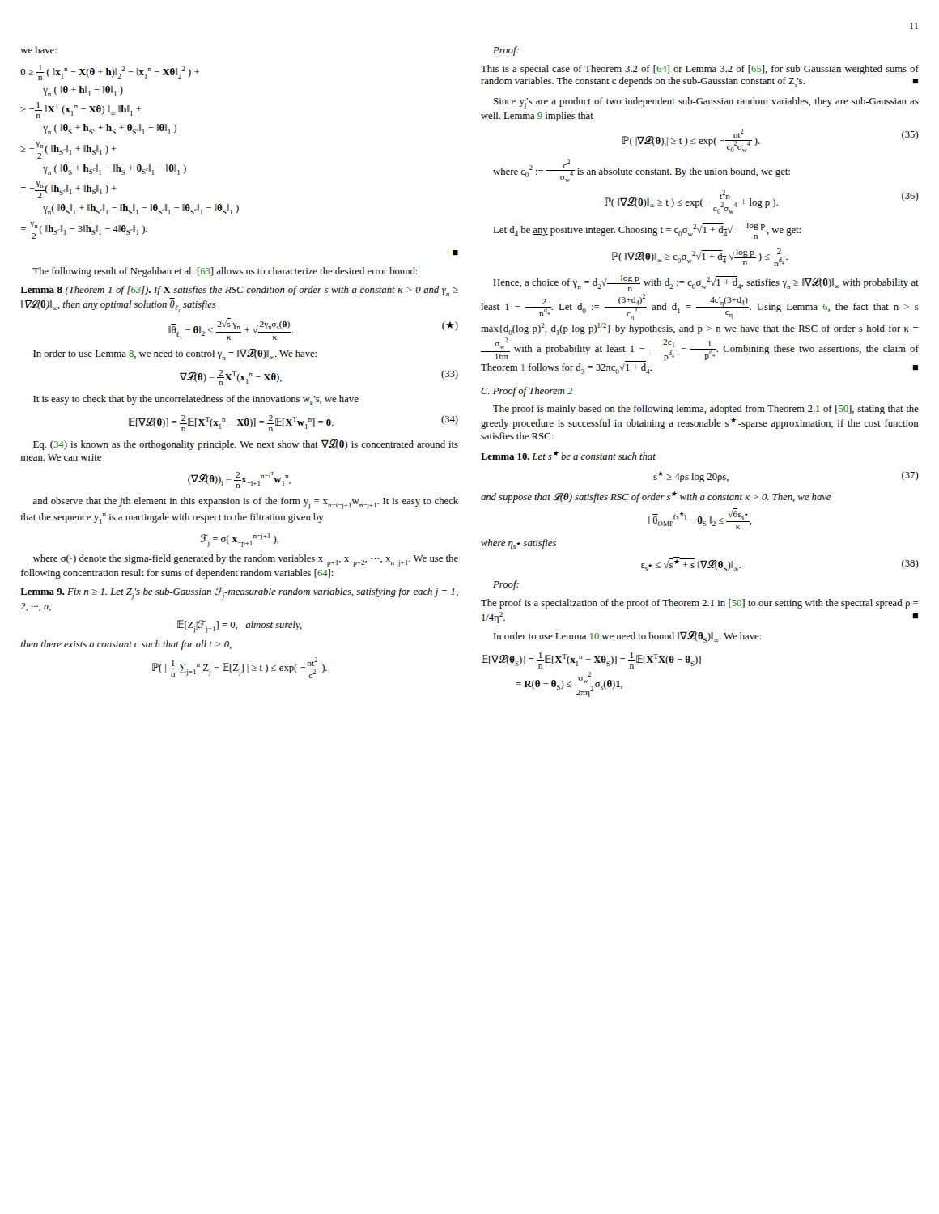11
we have:
0 ≥ 1 n ( ‖x1n − X(θ + h)‖22 − ‖x1n − Xθ‖22 ) + γn ( ‖θ + h‖1 − ‖θ‖1 ) ≥ −1 n ‖XT (x1n − Xθ) ‖∞ ‖h‖1 + γn ( ‖θS + hSc + hS + θSc‖1 − ‖θ‖1 ) ≥ −γn 2( ‖hSc‖1 + ‖hS‖1 ) + γn ( ‖θS + hSc‖1 − ‖hS + θSc‖1 − ‖θ‖1 ) = −γn 2( ‖hSc‖1 + ‖hS‖1 ) + γn( ‖θS‖1 + ‖hSc‖1 − ‖hS‖1 − ‖θSc‖1 − ‖θSc‖1 − ‖θS‖1 ) = γn 2( ‖hSc‖1 − 3‖hS‖1 − 4‖θSc‖1 ).
■
The following result of Negahban et al. [63] allows us to characterize the desired error bound:
Lemma 8 (Theorem 1 of [63]). If X satisfies the RSC condition of order s with a constant κ > 0 and γn ≥ ‖∇𝓛(θ)‖∞, then any optimal solution θℓ1 satisfies
‖θℓ1 − θ‖2 ≤ 2√s γn κ + √2γnσs(θ) κ. (★)
In order to use Lemma 8, we need to control γn = ‖∇𝓛(θ)‖∞. We have:
∇𝓛(θ) = 2 n XT(x1n − Xθ), (33)
It is easy to check that by the uncorrelatedness of the innovations wk's, we have
𝔼[∇𝓛(θ)] = 2 n 𝔼[XT(x1n − Xθ)] = 2 n 𝔼[XTw1n] = 0. (34)
Eq. (34) is known as the orthogonality principle. We next show that ∇𝓛(θ) is concentrated around its mean. We can write
(∇𝓛(θ))i = 2 n x−i+1n−iTw1n,
and observe that the jth element in this expansion is of the form yj = xn−i−j+1wn−j+1. It is easy to check that the sequence y1n is a martingale with respect to the filtration given by
ℱj = σ( x−p+1n−j+1 ),
where σ(·) denote the sigma-field generated by the random variables x−p+1, x−p+2, ···, xn−j+1. We use the following concentration result for sums of dependent random variables [64]:
Lemma 9. Fix n ≥ 1. Let Zj's be sub-Gaussian ℱj-measurable random variables, satisfying for each j = 1, 2, ···, n,
𝔼[Zj|ℱj−1] = 0, almost surely,
then there exists a constant c such that for all t > 0,
ℙ( | 1 n ∑j=1n Zj − 𝔼[Zj] | ≥ t ) ≤ exp( −nt2 c2 ).
Proof:
This is a special case of Theorem 3.2 of [64] or Lemma 3.2 of [65], for sub-Gaussian-weighted sums of random variables. The constant c depends on the sub-Gaussian constant of Zi's. ■
Since yj's are a product of two independent sub-Gaussian random variables, they are sub-Gaussian as well. Lemma 9 implies that
ℙ( |∇𝓛(θ)i| ≥ t ) ≤ exp( −nt2 c02σw4 ). (35)
where c02 := c2 σw4 is an absolute constant. By the union bound, we get:
ℙ( ‖∇𝓛(θ)‖∞ ≥ t ) ≤ exp( −t2n c02σw4 + log p ). (36)
Let d4 be any positive integer. Choosing t = c0σw2√1 + d4√log p n, we get:
ℙ( ‖∇𝓛(θ)‖∞ ≥ c0σw2√1 + d4 √log p n ) ≤ 2 nd4.
Hence, a choice of γn = d2√log p n with d2 := c0σw2√1 + d4, satisfies γn ≥ ‖∇𝓛(θ)‖∞ with probability at least 1 − 2 nd4. Let d0 := (3+d4)2 cη2 and d1 = 4c'η(3+d4) cη. Using Lemma 6, the fact that n > s max{d0(log p)2, d1(p log p)1/2} by hypothesis, and p > n we have that the RSC of order s hold for κ = σw216π with a probability at least 1 − 2c1 pd4 − 1 pd4. Combining these two assertions, the claim of Theorem 1 follows for d3 = 32πc0√1 + d4. ■
C. Proof of Theorem 2
The proof is mainly based on the following lemma, adopted from Theorem 2.1 of [50], stating that the greedy procedure is successful in obtaining a reasonable s★-sparse approximation, if the cost function satisfies the RSC:
Lemma 10. Let s★ be a constant such that
s★ ≥ 4ρs log 20ρs, (37)
and suppose that 𝓛(θ) satisfies RSC of order s★ with a constant κ > 0. Then, we have
‖ θOMP(s★) − θS ‖2 ≤ √6εs★κ,
where ηs★ satisfies
εs★ ≤ √s★ + s ‖∇𝓛(θS)‖∞. (38)
Proof:
The proof is a specialization of the proof of Theorem 2.1 in [50] to our setting with the spectral spread ρ = 1/4η2. ■
In order to use Lemma 10 we need to bound ‖∇𝓛(θS)‖∞. We have:
𝔼[∇𝓛(θS)] = 1 n 𝔼[XT(x1n − XθS)] = 1 n 𝔼[XTX(θ − θS)] = R(θ − θS) ≤ σw22πη2σs(θ)1,